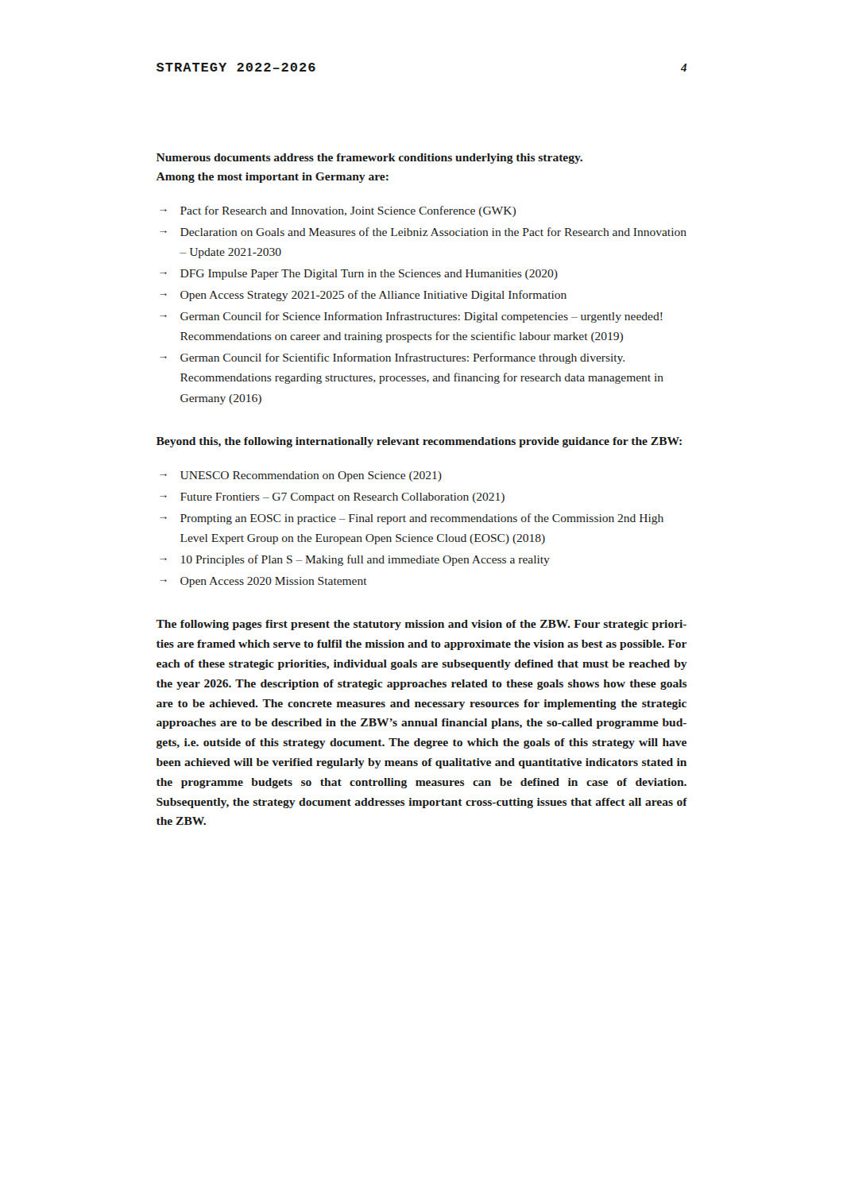Strategy 2022–2026
4
Numerous documents address the framework conditions underlying this strategy.
Among the most important in Germany are:
Pact for Research and Innovation, Joint Science Conference (GWK)
Declaration on Goals and Measures of the Leibniz Association in the Pact for Research and Innovation – Update 2021-2030
DFG Impulse Paper The Digital Turn in the Sciences and Humanities (2020)
Open Access Strategy 2021-2025 of the Alliance Initiative Digital Information
German Council for Science Information Infrastructures: Digital competencies – urgently needed! Recommendations on career and training prospects for the scientific labour market (2019)
German Council for Scientific Information Infrastructures: Performance through diversity. Recommendations regarding structures, processes, and financing for research data manage­ment in Germany (2016)
Beyond this, the following internationally relevant recommendations provide guid­ance for the ZBW:
UNESCO Recommendation on Open Science (2021)
Future Frontiers – G7 Compact on Research Collaboration (2021)
Prompting an EOSC in practice – Final report and recommendations of the Commission 2nd High Level Expert Group on the European Open Science Cloud (EOSC) (2018)
10 Principles of Plan S – Making full and immediate Open Access a reality
Open Access 2020 Mission Statement
The following pages first present the statutory mission and vision of the ZBW. Four strategic priorities are framed which serve to fulfil the mission and to approximate the vision as best as possible. For each of these strategic priorities, individual goals are subsequently defined that must be reached by the year 2026. The description of stra­tegic approaches related to these goals shows how these goals are to be achieved. The concrete measures and necessary resources for implementing the strategic approach­es are to be described in the ZBW’s annual financial plans, the so-called programme budgets, i.e. outside of this strategy document. The degree to which the goals of this strategy will have been achieved will be verified regularly by means of qualitative and quantitative indicators stated in the programme budgets so that controlling measures can be defined in case of deviation. Subsequently, the strategy document addresses important cross-cutting issues that affect all areas of the ZBW.